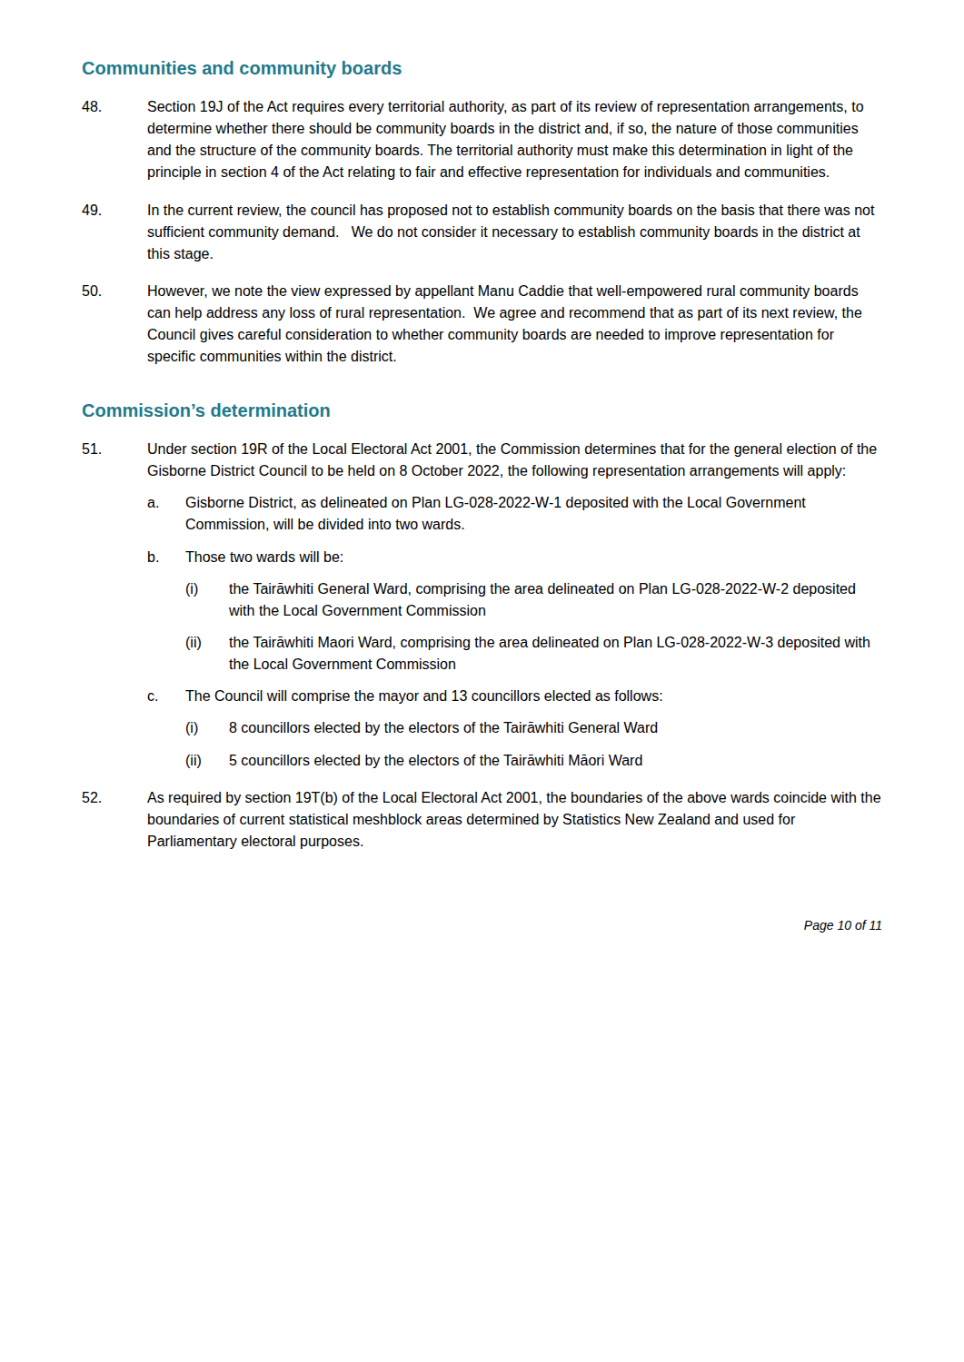Communities and community boards
Section 19J of the Act requires every territorial authority, as part of its review of representation arrangements, to determine whether there should be community boards in the district and, if so, the nature of those communities and the structure of the community boards. The territorial authority must make this determination in light of the principle in section 4 of the Act relating to fair and effective representation for individuals and communities.
In the current review, the council has proposed not to establish community boards on the basis that there was not sufficient community demand. We do not consider it necessary to establish community boards in the district at this stage.
However, we note the view expressed by appellant Manu Caddie that well-empowered rural community boards can help address any loss of rural representation. We agree and recommend that as part of its next review, the Council gives careful consideration to whether community boards are needed to improve representation for specific communities within the district.
Commission’s determination
Under section 19R of the Local Electoral Act 2001, the Commission determines that for the general election of the Gisborne District Council to be held on 8 October 2022, the following representation arrangements will apply:
Gisborne District, as delineated on Plan LG-028-2022-W-1 deposited with the Local Government Commission, will be divided into two wards.
Those two wards will be:
the Tairāwhiti General Ward, comprising the area delineated on Plan LG-028-2022-W-2 deposited with the Local Government Commission
the Tairāwhiti Maori Ward, comprising the area delineated on Plan LG-028-2022-W-3 deposited with the Local Government Commission
The Council will comprise the mayor and 13 councillors elected as follows:
8 councillors elected by the electors of the Tairāwhiti General Ward
5 councillors elected by the electors of the Tairāwhiti Māori Ward
As required by section 19T(b) of the Local Electoral Act 2001, the boundaries of the above wards coincide with the boundaries of current statistical meshblock areas determined by Statistics New Zealand and used for Parliamentary electoral purposes.
Page 10 of 11